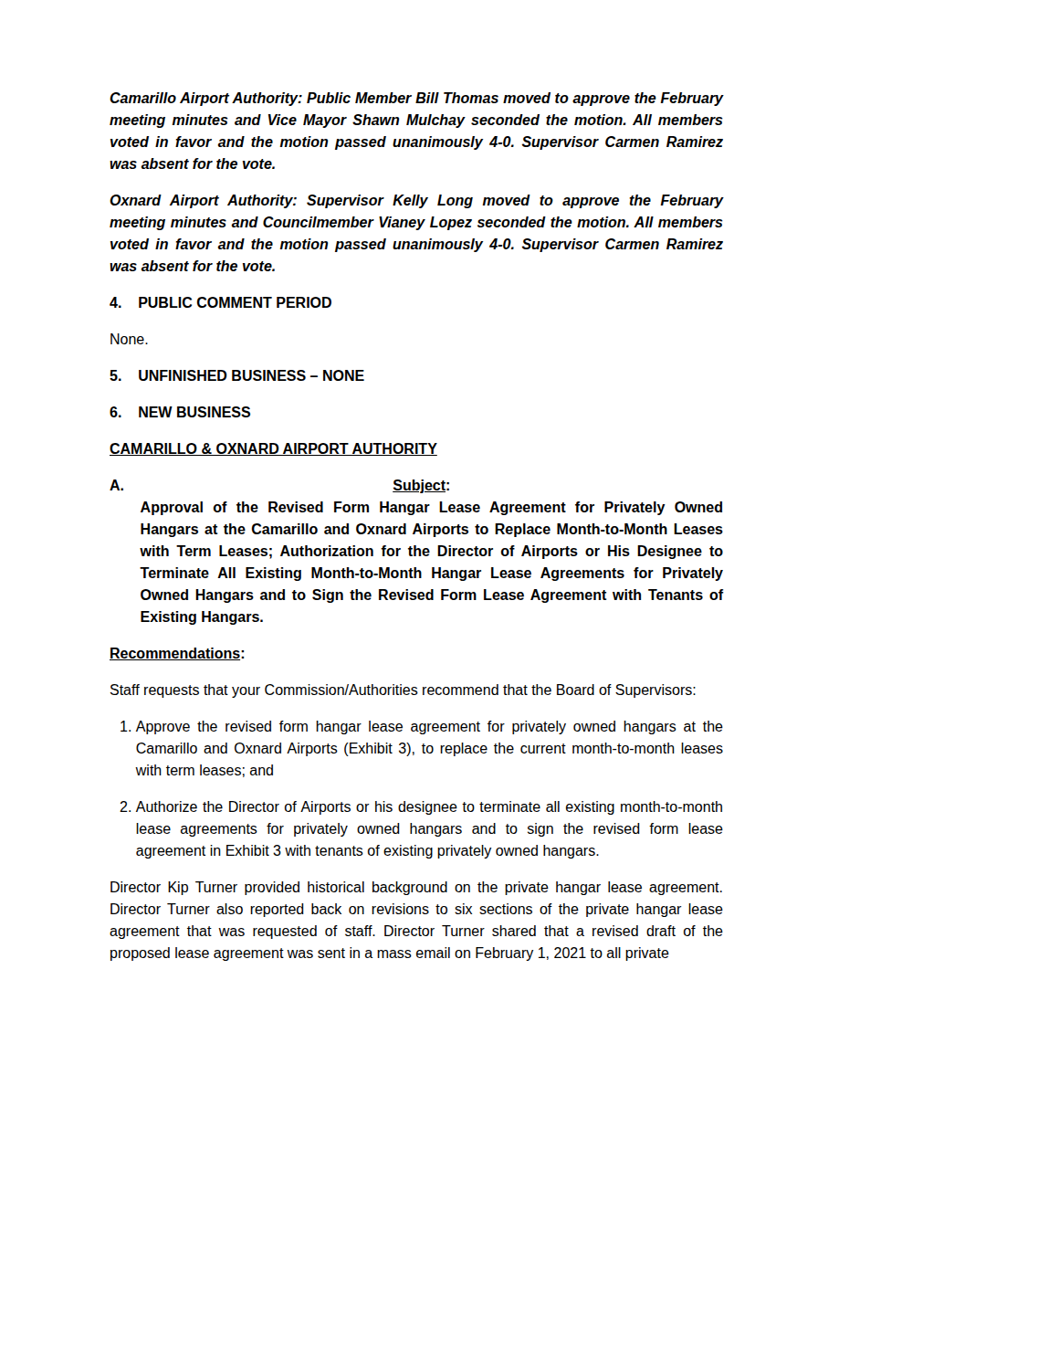Camarillo Airport Authority: Public Member Bill Thomas moved to approve the February meeting minutes and Vice Mayor Shawn Mulchay seconded the motion. All members voted in favor and the motion passed unanimously 4-0. Supervisor Carmen Ramirez was absent for the vote.
Oxnard Airport Authority: Supervisor Kelly Long moved to approve the February meeting minutes and Councilmember Vianey Lopez seconded the motion. All members voted in favor and the motion passed unanimously 4-0. Supervisor Carmen Ramirez was absent for the vote.
4. PUBLIC COMMENT PERIOD
None.
5. UNFINISHED BUSINESS – NONE
6. NEW BUSINESS
CAMARILLO & OXNARD AIRPORT AUTHORITY
A. Subject: Approval of the Revised Form Hangar Lease Agreement for Privately Owned Hangars at the Camarillo and Oxnard Airports to Replace Month-to-Month Leases with Term Leases; Authorization for the Director of Airports or His Designee to Terminate All Existing Month-to-Month Hangar Lease Agreements for Privately Owned Hangars and to Sign the Revised Form Lease Agreement with Tenants of Existing Hangars.
Recommendations:
Staff requests that your Commission/Authorities recommend that the Board of Supervisors:
Approve the revised form hangar lease agreement for privately owned hangars at the Camarillo and Oxnard Airports (Exhibit 3), to replace the current month-to-month leases with term leases; and
Authorize the Director of Airports or his designee to terminate all existing month-to-month lease agreements for privately owned hangars and to sign the revised form lease agreement in Exhibit 3 with tenants of existing privately owned hangars.
Director Kip Turner provided historical background on the private hangar lease agreement. Director Turner also reported back on revisions to six sections of the private hangar lease agreement that was requested of staff. Director Turner shared that a revised draft of the proposed lease agreement was sent in a mass email on February 1, 2021 to all private